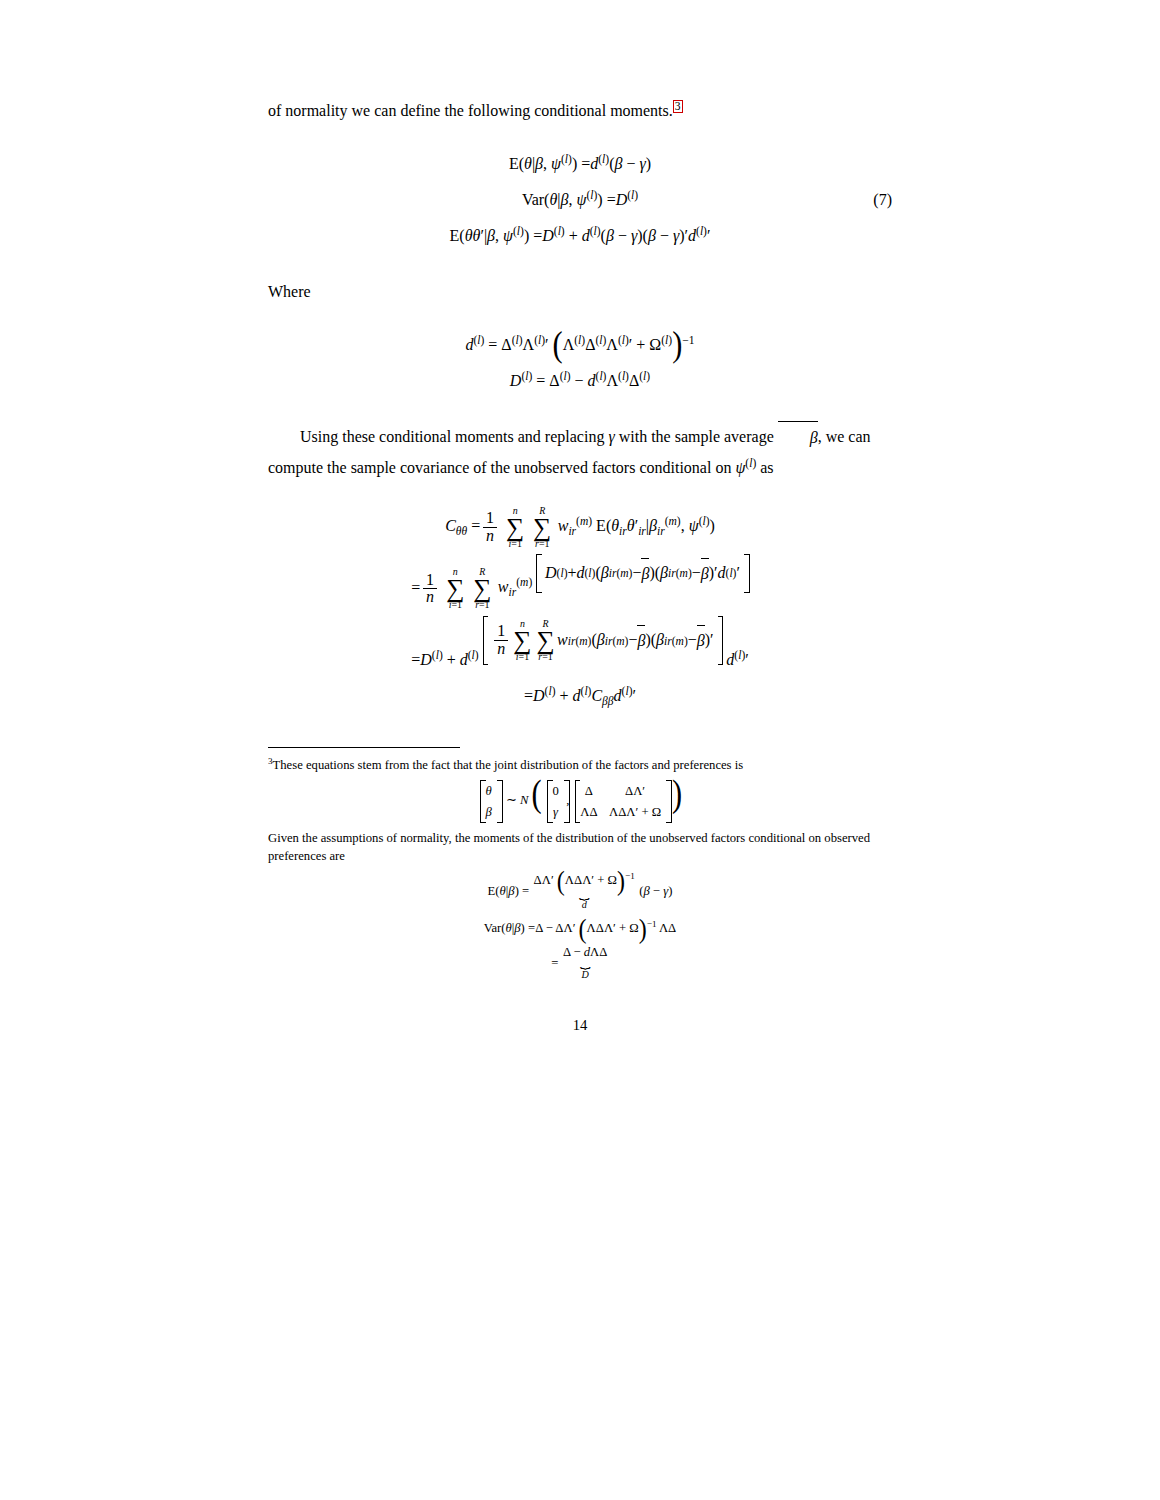of normality we can define the following conditional moments.3
E(θ|β, ψ(l)) =d(l)(β − γ)
Var(θ|β, ψ(l)) =D(l) (7)
E(θθ′|β, ψ(l)) =D(l) + d(l)(β − γ)(β − γ)′d(l)′
Where
d(l) = Δ(l)Λ(l)′ (Λ(l)Δ(l)Λ(l)′ + Ω(l))−1
D(l) = Δ(l) − d(l)Λ(l)Δ(l)
Using these conditional moments and replacing γ with the sample average β, we can compute the sample covariance of the unobserved factors conditional on ψ(l) as
Cθθ = 1 n n∑i=1 R∑r=1 wir(m) E(θirθ′ir|βir(m), ψ(l))
= 1 n n∑i=1 R∑r=1 wir(m) D(l) + d(l)(βir(m) − β)(βir(m) − β)′d(l)′
= D(l) + d(l) 1 n n∑i=1 R∑r=1 wir(m)(βir(m) − β)(βir(m) − β)′ d(l)′
= D(l) + d(l)Cββd(l)′
3These equations stem from the fact that the joint distribution of the factors and preferences is
θβ ∼ N ( 0 γ, ΔΔΛ′ΛΔ ΛΔΛ′ + Ω )
Given the assumptions of normality, the moments of the distribution of the unobserved factors conditional on observed preferences are
E(θ|β) = ΔΛ′ (ΛΔΛ′ + Ω)−1⏟d (β − γ)
Var(θ|β) =Δ − ΔΛ′ (ΛΔΛ′ + Ω)−1 ΛΔ
= Δ − d ΛΔ⏟D
14